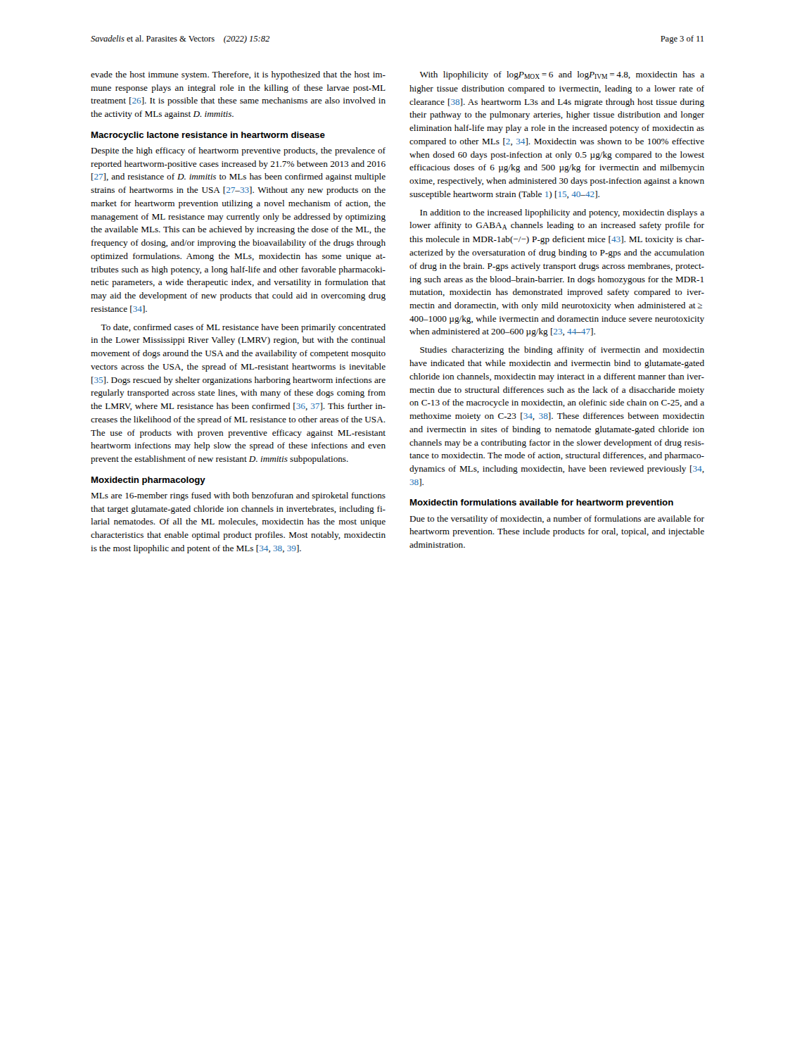Savadelis et al. Parasites & Vectors (2022) 15:82
Page 3 of 11
evade the host immune system. Therefore, it is hypothesized that the host immune response plays an integral role in the killing of these larvae post-ML treatment [26]. It is possible that these same mechanisms are also involved in the activity of MLs against D. immitis.
Macrocyclic lactone resistance in heartworm disease
Despite the high efficacy of heartworm preventive products, the prevalence of reported heartworm-positive cases increased by 21.7% between 2013 and 2016 [27], and resistance of D. immitis to MLs has been confirmed against multiple strains of heartworms in the USA [27–33]. Without any new products on the market for heartworm prevention utilizing a novel mechanism of action, the management of ML resistance may currently only be addressed by optimizing the available MLs. This can be achieved by increasing the dose of the ML, the frequency of dosing, and/or improving the bioavailability of the drugs through optimized formulations. Among the MLs, moxidectin has some unique attributes such as high potency, a long half-life and other favorable pharmacokinetic parameters, a wide therapeutic index, and versatility in formulation that may aid the development of new products that could aid in overcoming drug resistance [34].
To date, confirmed cases of ML resistance have been primarily concentrated in the Lower Mississippi River Valley (LMRV) region, but with the continual movement of dogs around the USA and the availability of competent mosquito vectors across the USA, the spread of ML-resistant heartworms is inevitable [35]. Dogs rescued by shelter organizations harboring heartworm infections are regularly transported across state lines, with many of these dogs coming from the LMRV, where ML resistance has been confirmed [36, 37]. This further increases the likelihood of the spread of ML resistance to other areas of the USA. The use of products with proven preventive efficacy against ML-resistant heartworm infections may help slow the spread of these infections and even prevent the establishment of new resistant D. immitis subpopulations.
Moxidectin pharmacology
MLs are 16-member rings fused with both benzofuran and spiroketal functions that target glutamate-gated chloride ion channels in invertebrates, including filarial nematodes. Of all the ML molecules, moxidectin has the most unique characteristics that enable optimal product profiles. Most notably, moxidectin is the most lipophilic and potent of the MLs [34, 38, 39].
With lipophilicity of logPMOX = 6 and logPIVM = 4.8, moxidectin has a higher tissue distribution compared to ivermectin, leading to a lower rate of clearance [38]. As heartworm L3s and L4s migrate through host tissue during their pathway to the pulmonary arteries, higher tissue distribution and longer elimination half-life may play a role in the increased potency of moxidectin as compared to other MLs [2, 34]. Moxidectin was shown to be 100% effective when dosed 60 days post-infection at only 0.5 µg/kg compared to the lowest efficacious doses of 6 µg/kg and 500 µg/kg for ivermectin and milbemycin oxime, respectively, when administered 30 days post-infection against a known susceptible heartworm strain (Table 1) [15, 40–42].
In addition to the increased lipophilicity and potency, moxidectin displays a lower affinity to GABAA channels leading to an increased safety profile for this molecule in MDR-1ab(−/−) P-gp deficient mice [43]. ML toxicity is characterized by the oversaturation of drug binding to P-gps and the accumulation of drug in the brain. P-gps actively transport drugs across membranes, protecting such areas as the blood–brain-barrier. In dogs homozygous for the MDR-1 mutation, moxidectin has demonstrated improved safety compared to ivermectin and doramectin, with only mild neurotoxicity when administered at ≥ 400–1000 µg/kg, while ivermectin and doramectin induce severe neurotoxicity when administered at 200–600 µg/kg [23, 44–47].
Studies characterizing the binding affinity of ivermectin and moxidectin have indicated that while moxidectin and ivermectin bind to glutamate-gated chloride ion channels, moxidectin may interact in a different manner than ivermectin due to structural differences such as the lack of a disaccharide moiety on C-13 of the macrocycle in moxidectin, an olefinic side chain on C-25, and a methoxime moiety on C-23 [34, 38]. These differences between moxidectin and ivermectin in sites of binding to nematode glutamate-gated chloride ion channels may be a contributing factor in the slower development of drug resistance to moxidectin. The mode of action, structural differences, and pharmacodynamics of MLs, including moxidectin, have been reviewed previously [34, 38].
Moxidectin formulations available for heartworm prevention
Due to the versatility of moxidectin, a number of formulations are available for heartworm prevention. These include products for oral, topical, and injectable administration.